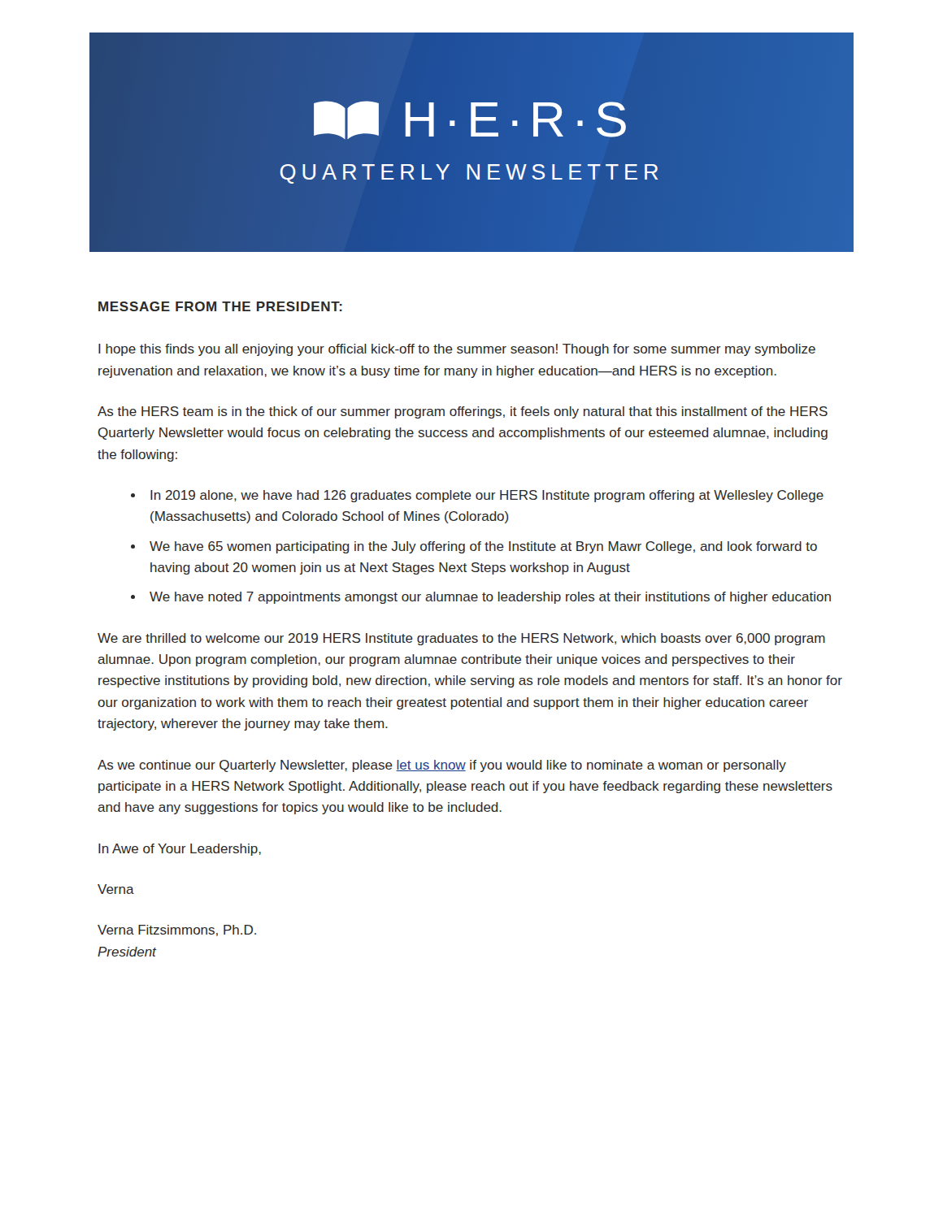H·E·R·S
QUARTERLY NEWSLETTER
Message from the President:
I hope this finds you all enjoying your official kick-off to the summer season! Though for some summer may symbolize rejuvenation and relaxation, we know it’s a busy time for many in higher education—and HERS is no exception.
As the HERS team is in the thick of our summer program offerings, it feels only natural that this installment of the HERS Quarterly Newsletter would focus on celebrating the success and accomplishments of our esteemed alumnae, including the following:
In 2019 alone, we have had 126 graduates complete our HERS Institute program offering at Wellesley College (Massachusetts) and Colorado School of Mines (Colorado)
We have 65 women participating in the July offering of the Institute at Bryn Mawr College, and look forward to having about 20 women join us at Next Stages Next Steps workshop in August
We have noted 7 appointments amongst our alumnae to leadership roles at their institutions of higher education
We are thrilled to welcome our 2019 HERS Institute graduates to the HERS Network, which boasts over 6,000 program alumnae. Upon program completion, our program alumnae contribute their unique voices and perspectives to their respective institutions by providing bold, new direction, while serving as role models and mentors for staff. It’s an honor for our organization to work with them to reach their greatest potential and support them in their higher education career trajectory, wherever the journey may take them.
As we continue our Quarterly Newsletter, please let us know if you would like to nominate a woman or personally participate in a HERS Network Spotlight. Additionally, please reach out if you have feedback regarding these newsletters and have any suggestions for topics you would like to be included.
In Awe of Your Leadership,
Verna
Verna Fitzsimmons, Ph.D.
President